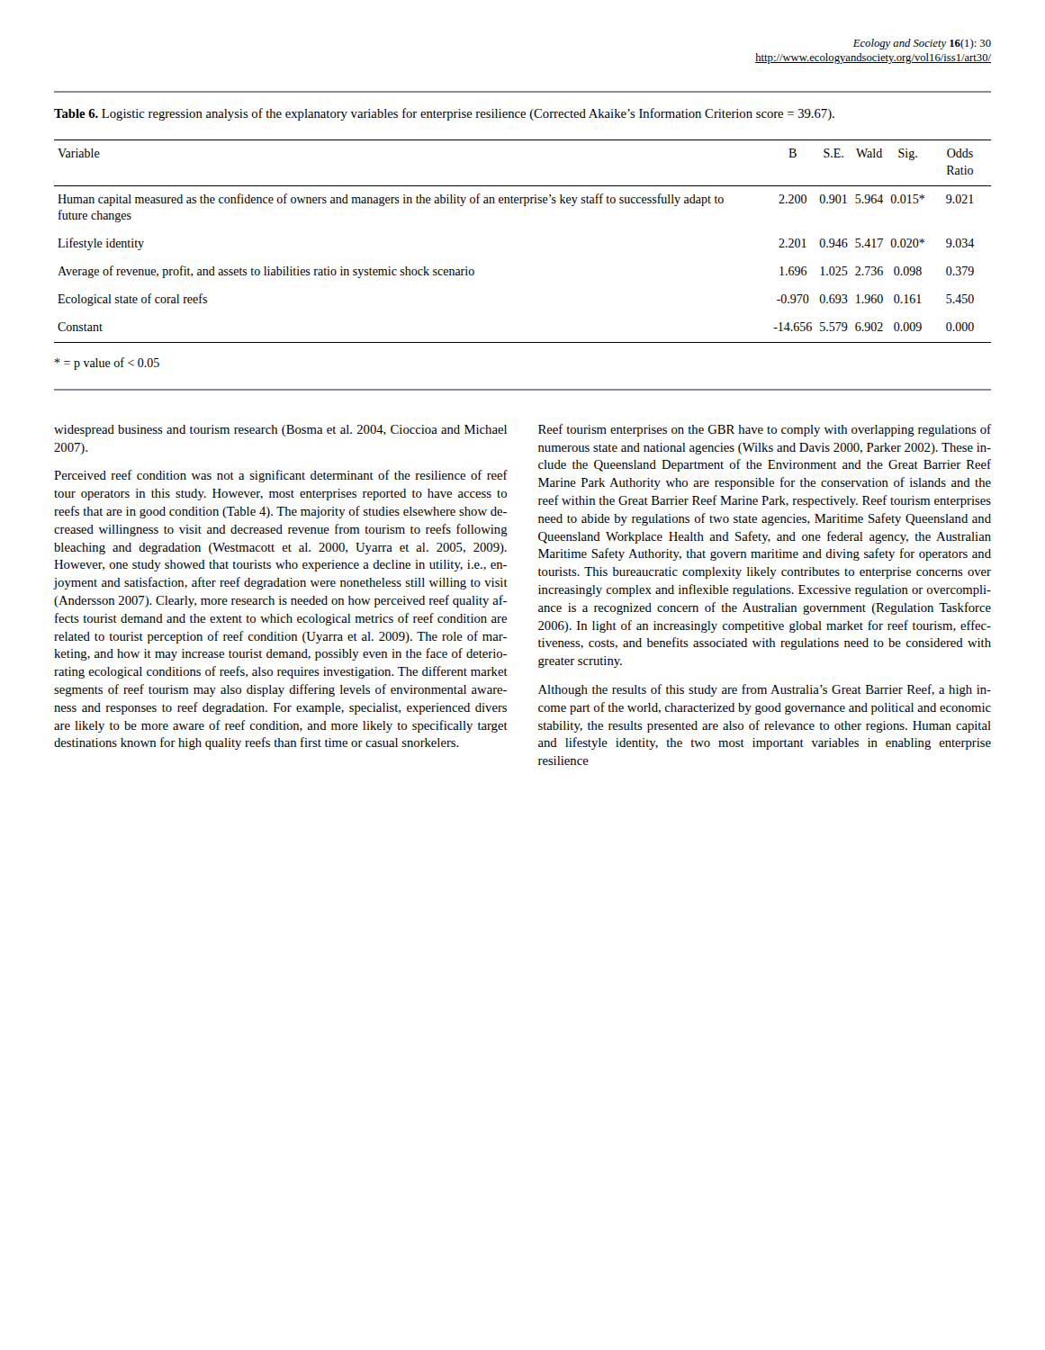Ecology and Society 16(1): 30
http://www.ecologyandsociety.org/vol16/iss1/art30/
Table 6. Logistic regression analysis of the explanatory variables for enterprise resilience (Corrected Akaike’s Information Criterion score = 39.67).
| Variable | B | S.E. | Wald | Sig. | Odds Ratio |
| --- | --- | --- | --- | --- | --- |
| Human capital measured as the confidence of owners and managers in the ability of an enterprise’s key staff to successfully adapt to future changes | 2.200 | 0.901 | 5.964 | 0.015* | 9.021 |
| Lifestyle identity | 2.201 | 0.946 | 5.417 | 0.020* | 9.034 |
| Average of revenue, profit, and assets to liabilities ratio in systemic shock scenario | 1.696 | 1.025 | 2.736 | 0.098 | 0.379 |
| Ecological state of coral reefs | -0.970 | 0.693 | 1.960 | 0.161 | 5.450 |
| Constant | -14.656 | 5.579 | 6.902 | 0.009 | 0.000 |
* = p value of < 0.05
widespread business and tourism research (Bosma et al. 2004, Cioccioa and Michael 2007).
Perceived reef condition was not a significant determinant of the resilience of reef tour operators in this study. However, most enterprises reported to have access to reefs that are in good condition (Table 4). The majority of studies elsewhere show decreased willingness to visit and decreased revenue from tourism to reefs following bleaching and degradation (Westmacott et al. 2000, Uyarra et al. 2005, 2009). However, one study showed that tourists who experience a decline in utility, i.e., enjoyment and satisfaction, after reef degradation were nonetheless still willing to visit (Andersson 2007). Clearly, more research is needed on how perceived reef quality affects tourist demand and the extent to which ecological metrics of reef condition are related to tourist perception of reef condition (Uyarra et al. 2009). The role of marketing, and how it may increase tourist demand, possibly even in the face of deteriorating ecological conditions of reefs, also requires investigation. The different market segments of reef tourism may also display differing levels of environmental awareness and responses to reef degradation. For example, specialist, experienced divers are likely to be more aware of reef condition, and more likely to specifically target destinations known for high quality reefs than first time or casual snorkelers.
Reef tourism enterprises on the GBR have to comply with overlapping regulations of numerous state and national agencies (Wilks and Davis 2000, Parker 2002). These include the Queensland Department of the Environment and the Great Barrier Reef Marine Park Authority who are responsible for the conservation of islands and the reef within the Great Barrier Reef Marine Park, respectively. Reef tourism enterprises need to abide by regulations of two state agencies, Maritime Safety Queensland and Queensland Workplace Health and Safety, and one federal agency, the Australian Maritime Safety Authority, that govern maritime and diving safety for operators and tourists. This bureaucratic complexity likely contributes to enterprise concerns over increasingly complex and inflexible regulations. Excessive regulation or overcompliance is a recognized concern of the Australian government (Regulation Taskforce 2006). In light of an increasingly competitive global market for reef tourism, effectiveness, costs, and benefits associated with regulations need to be considered with greater scrutiny.
Although the results of this study are from Australia’s Great Barrier Reef, a high income part of the world, characterized by good governance and political and economic stability, the results presented are also of relevance to other regions. Human capital and lifestyle identity, the two most important variables in enabling enterprise resilience